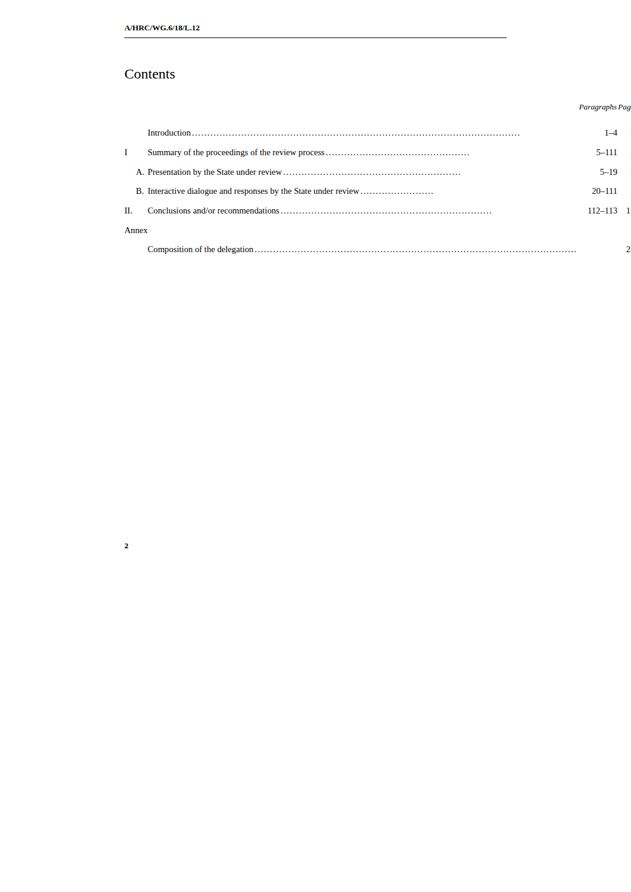A/HRC/WG.6/18/L.12
Contents
| | | | Paragraphs | Page |
| --- | --- | --- | --- | --- |
| | | Introduction ........................................................................................................... | 1–4 | 3 |
| I | | Summary of the proceedings of the review process ............................................... | 5–111 | 3 |
| | A. | Presentation by the State under review .......................................................... | 5–19 | 3 |
| | B. | Interactive dialogue and responses by the State under review ........................ | 20–111 | 5 |
| II. | | Conclusions and/or recommendations ..................................................................... | 112–113 | 15 |
| Annex | | | |
| | | Composition of the delegation ......................................................................................................... | | 23 |
2